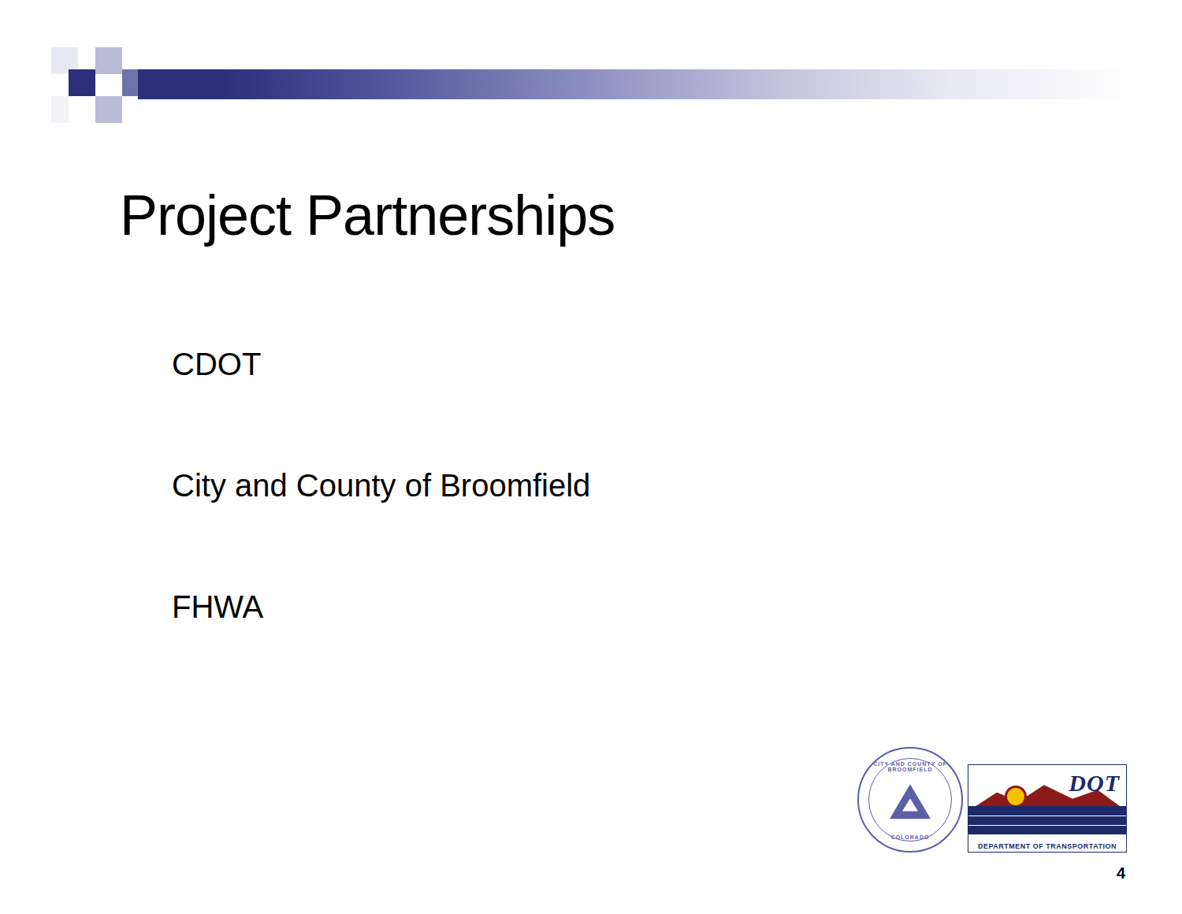Project Partnerships
CDOT
City and County of Broomfield
FHWA
CITY AND COUNTY OF BROOMFIELD
COLORADO
DOT
DEPARTMENT OF TRANSPORTATION
4